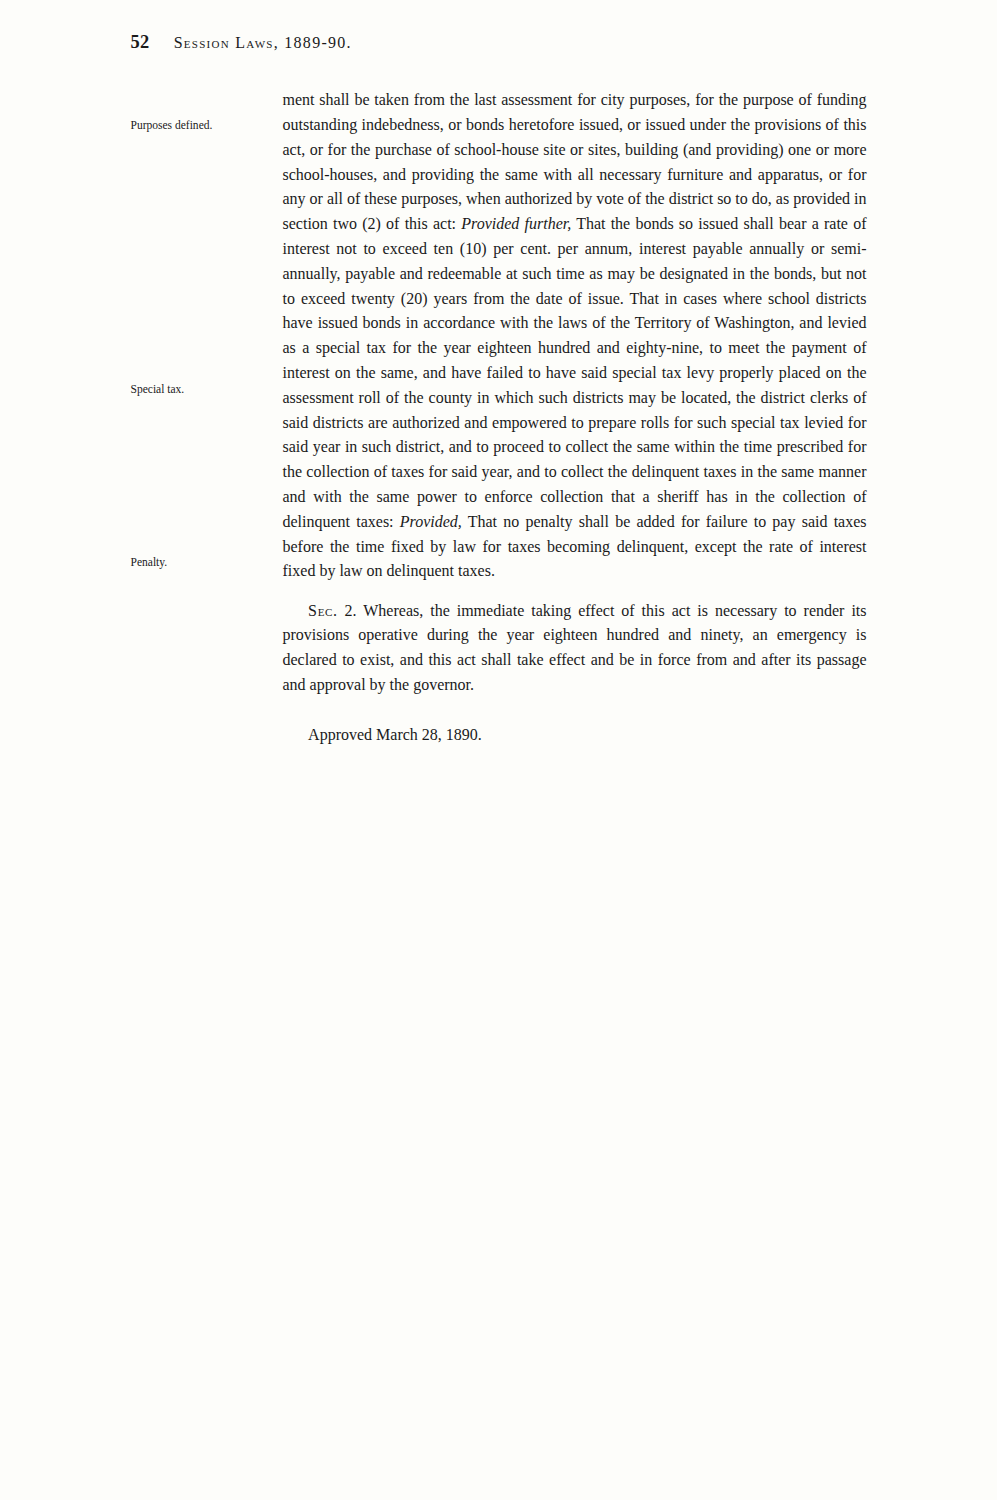52 Session Laws, 1889-90.
Purposes defined. Special tax. Penalty.
ment shall be taken from the last assessment for city purposes, for the purpose of funding outstanding indebedness, or bonds heretofore issued, or issued under the provisions of this act, or for the purchase of school-house site or sites, building (and providing) one or more school-houses, and providing the same with all necessary furniture and apparatus, or for any or all of these purposes, when authorized by vote of the district so to do, as provided in section two (2) of this act: Provided further, That the bonds so issued shall bear a rate of interest not to exceed ten (10) per cent. per annum, interest payable annually or semi-annually, payable and redeemable at such time as may be designated in the bonds, but not to exceed twenty (20) years from the date of issue. That in cases where school districts have issued bonds in accordance with the laws of the Territory of Washington, and levied as a special tax for the year eighteen hundred and eighty-nine, to meet the payment of interest on the same, and have failed to have said special tax levy properly placed on the assessment roll of the county in which such districts may be located, the district clerks of said districts are authorized and empowered to prepare rolls for such special tax levied for said year in such district, and to proceed to collect the same within the time prescribed for the collection of taxes for said year, and to collect the delinquent taxes in the same manner and with the same power to enforce collection that a sheriff has in the collection of delinquent taxes: Provided, That no penalty shall be added for failure to pay said taxes before the time fixed by law for taxes becoming delinquent, except the rate of interest fixed by law on delinquent taxes.
Sec. 2. Whereas, the immediate taking effect of this act is necessary to render its provisions operative during the year eighteen hundred and ninety, an emergency is declared to exist, and this act shall take effect and be in force from and after its passage and approval by the governor.
Approved March 28, 1890.